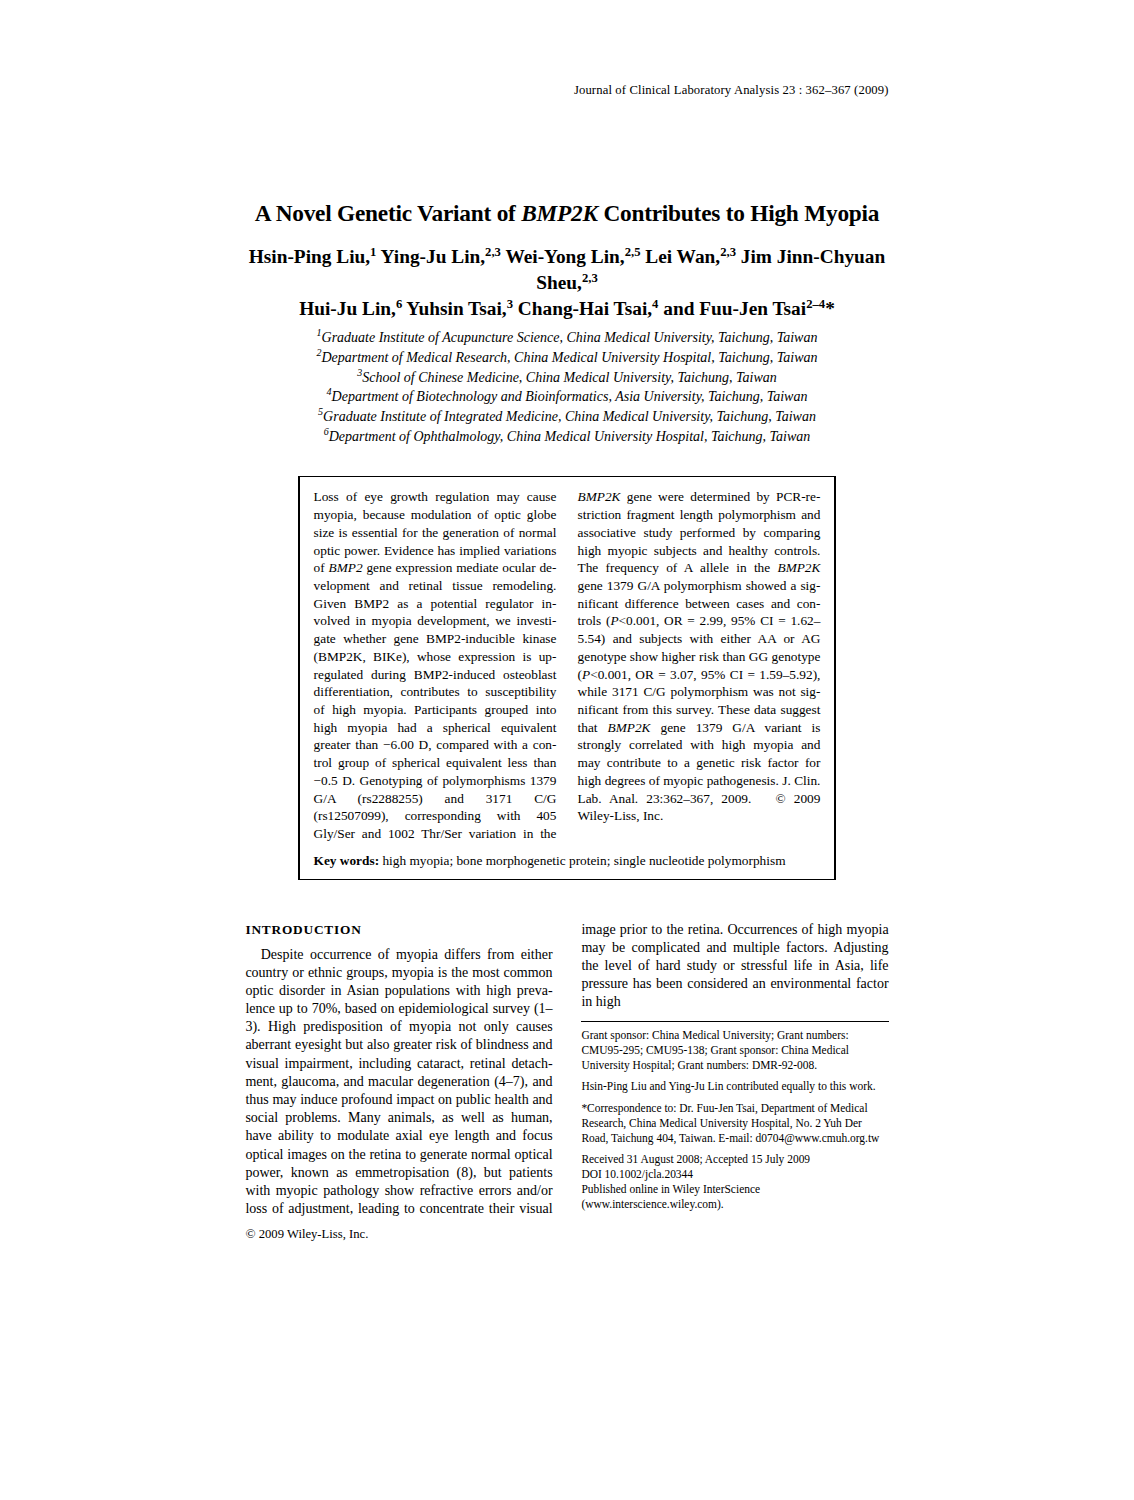Journal of Clinical Laboratory Analysis 23 : 362–367 (2009)
A Novel Genetic Variant of BMP2K Contributes to High Myopia
Hsin-Ping Liu,1 Ying-Ju Lin,2,3 Wei-Yong Lin,2,5 Lei Wan,2,3 Jim Jinn-Chyuan Sheu,2,3
Hui-Ju Lin,6 Yuhsin Tsai,3 Chang-Hai Tsai,4 and Fuu-Jen Tsai2–4*
1Graduate Institute of Acupuncture Science, China Medical University, Taichung, Taiwan
2Department of Medical Research, China Medical University Hospital, Taichung, Taiwan
3School of Chinese Medicine, China Medical University, Taichung, Taiwan
4Department of Biotechnology and Bioinformatics, Asia University, Taichung, Taiwan
5Graduate Institute of Integrated Medicine, China Medical University, Taichung, Taiwan
6Department of Ophthalmology, China Medical University Hospital, Taichung, Taiwan
Loss of eye growth regulation may cause myopia, because modulation of optic globe size is essential for the generation of normal optic power. Evidence has implied variations of BMP2 gene expression mediate ocular development and retinal tissue remodeling. Given BMP2 as a potential regulator involved in myopia development, we investigate whether gene BMP2-inducible kinase (BMP2K, BIKe), whose expression is up-regulated during BMP2-induced osteoblast differentiation, contributes to susceptibility of high myopia. Participants grouped into high myopia had a spherical equivalent greater than −6.00 D, compared with a control group of spherical equivalent less than −0.5 D. Genotyping of polymorphisms 1379 G/A (rs2288255) and 3171 C/G (rs12507099), corresponding with 405 Gly/Ser and 1002 Thr/Ser variation in the BMP2K gene were determined by PCR-restriction fragment length polymorphism and associative study performed by comparing high myopic subjects and healthy controls. The frequency of A allele in the BMP2K gene 1379 G/A polymorphism showed a significant difference between cases and controls (P<0.001, OR = 2.99, 95% CI = 1.62–5.54) and subjects with either AA or AG genotype show higher risk than GG genotype (P<0.001, OR = 3.07, 95% CI = 1.59–5.92), while 3171 C/G polymorphism was not significant from this survey. These data suggest that BMP2K gene 1379 G/A variant is strongly correlated with high myopia and may contribute to a genetic risk factor for high degrees of myopic pathogenesis. J. Clin. Lab. Anal. 23:362–367, 2009. © 2009 Wiley-Liss, Inc.
Key words: high myopia; bone morphogenetic protein; single nucleotide polymorphism
INTRODUCTION
Despite occurrence of myopia differs from either country or ethnic groups, myopia is the most common optic disorder in Asian populations with high prevalence up to 70%, based on epidemiological survey (1–3). High predisposition of myopia not only causes aberrant eyesight but also greater risk of blindness and visual impairment, including cataract, retinal detachment, glaucoma, and macular degeneration (4–7), and thus may induce profound impact on public health and social problems. Many animals, as well as human, have ability to modulate axial eye length and focus optical images on the retina to generate normal optical power, known as emmetropisation (8), but patients with myopic pathology show refractive errors and/or loss of adjustment, leading to concentrate their visual image prior to the retina. Occurrences of high myopia may be complicated and multiple factors. Adjusting the level of hard study or stressful life in Asia, life pressure has been considered an environmental factor in high
Grant sponsor: China Medical University; Grant numbers: CMU95-295; CMU95-138; Grant sponsor: China Medical University Hospital; Grant numbers: DMR-92-008.
Hsin-Ping Liu and Ying-Ju Lin contributed equally to this work.
*Correspondence to: Dr. Fuu-Jen Tsai, Department of Medical Research, China Medical University Hospital, No. 2 Yuh Der Road, Taichung 404, Taiwan. E-mail: d0704@www.cmuh.org.tw
Received 31 August 2008; Accepted 15 July 2009
DOI 10.1002/jcla.20344
Published online in Wiley InterScience (www.interscience.wiley.com).
© 2009 Wiley-Liss, Inc.